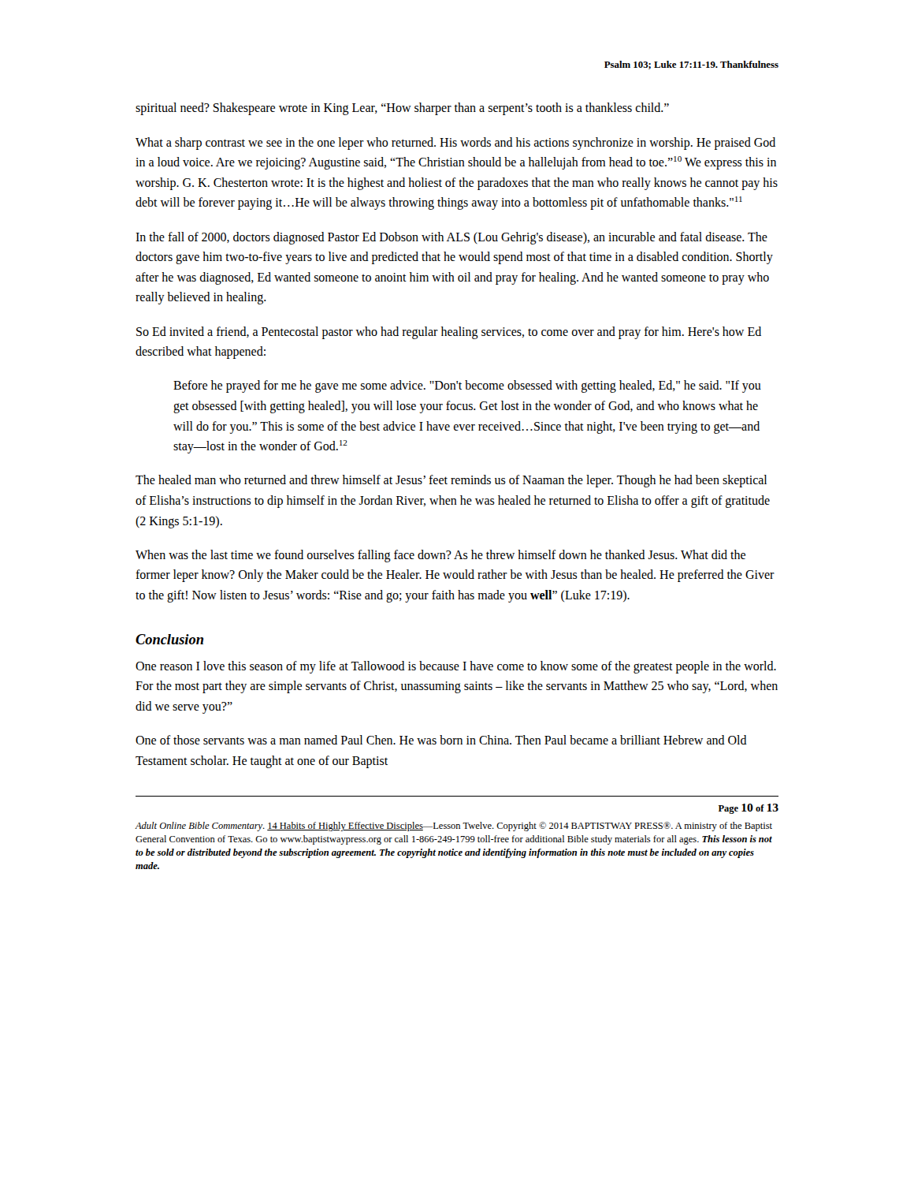Psalm 103; Luke 17:11-19. Thankfulness
spiritual need? Shakespeare wrote in King Lear, “How sharper than a serpent’s tooth is a thankless child.”
What a sharp contrast we see in the one leper who returned. His words and his actions synchronize in worship. He praised God in a loud voice. Are we rejoicing? Augustine said, “The Christian should be a hallelujah from head to toe.”10 We express this in worship. G. K. Chesterton wrote: It is the highest and holiest of the paradoxes that the man who really knows he cannot pay his debt will be forever paying it…He will be always throwing things away into a bottomless pit of unfathomable thanks."11
In the fall of 2000, doctors diagnosed Pastor Ed Dobson with ALS (Lou Gehrig's disease), an incurable and fatal disease. The doctors gave him two-to-five years to live and predicted that he would spend most of that time in a disabled condition. Shortly after he was diagnosed, Ed wanted someone to anoint him with oil and pray for healing. And he wanted someone to pray who really believed in healing.
So Ed invited a friend, a Pentecostal pastor who had regular healing services, to come over and pray for him. Here's how Ed described what happened:
Before he prayed for me he gave me some advice. "Don't become obsessed with getting healed, Ed," he said. "If you get obsessed [with getting healed], you will lose your focus. Get lost in the wonder of God, and who knows what he will do for you.” This is some of the best advice I have ever received…Since that night, I've been trying to get—and stay—lost in the wonder of God.12
The healed man who returned and threw himself at Jesus’ feet reminds us of Naaman the leper. Though he had been skeptical of Elisha’s instructions to dip himself in the Jordan River, when he was healed he returned to Elisha to offer a gift of gratitude (2 Kings 5:1-19).
When was the last time we found ourselves falling face down? As he threw himself down he thanked Jesus. What did the former leper know? Only the Maker could be the Healer. He would rather be with Jesus than be healed. He preferred the Giver to the gift! Now listen to Jesus’ words: “Rise and go; your faith has made you well” (Luke 17:19).
Conclusion
One reason I love this season of my life at Tallowood is because I have come to know some of the greatest people in the world. For the most part they are simple servants of Christ, unassuming saints – like the servants in Matthew 25 who say, “Lord, when did we serve you?”
One of those servants was a man named Paul Chen. He was born in China. Then Paul became a brilliant Hebrew and Old Testament scholar. He taught at one of our Baptist
Page 10 of 13
Adult Online Bible Commentary. 14 Habits of Highly Effective Disciples—Lesson Twelve. Copyright © 2014 BAPTISTWAY PRESS®. A ministry of the Baptist General Convention of Texas. Go to www.baptistwaypress.org or call 1-866-249-1799 toll-free for additional Bible study materials for all ages. This lesson is not to be sold or distributed beyond the subscription agreement. The copyright notice and identifying information in this note must be included on any copies made.